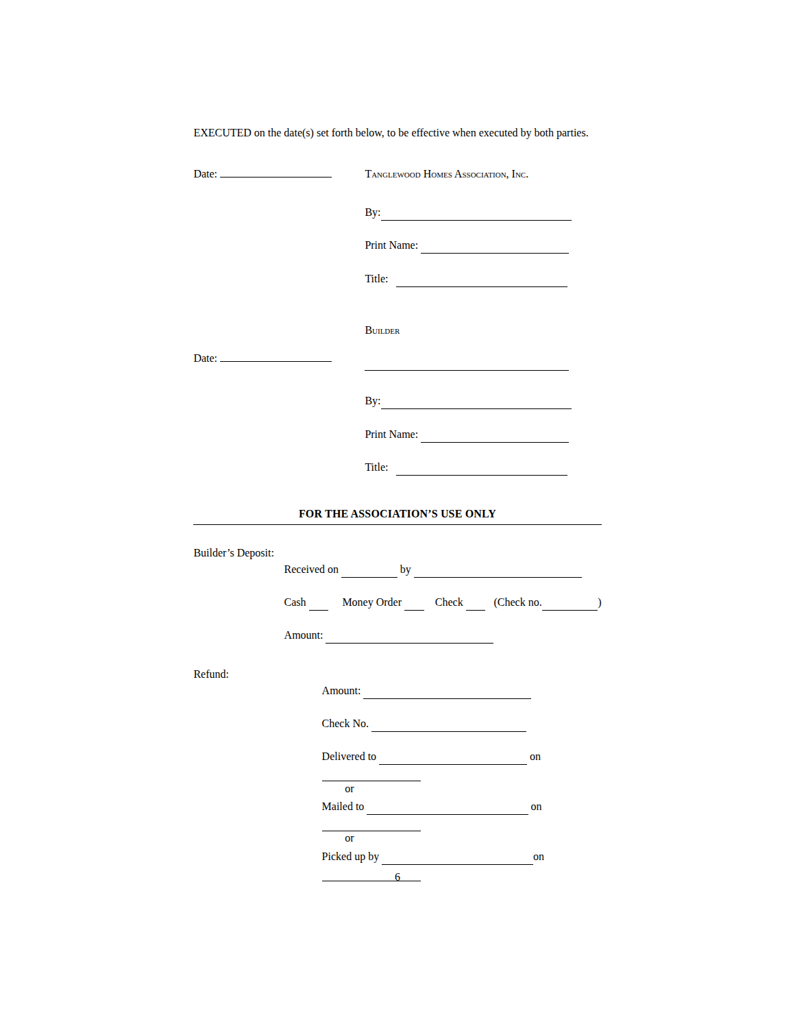EXECUTED on the date(s) set forth below, to be effective when executed by both parties.
Date:
Tanglewood Homes Association, Inc.
By:
Print Name:
Title:
Date:
Builder
By:
Print Name:
Title:
FOR THE ASSOCIATION’S USE ONLY
Builder’s Deposit:
Received on by
Cash Money Order Check (Check no. )
Amount:
Refund:
Amount:
Check No.
Delivered to on
or
Mailed to on
or
Picked up by on
6